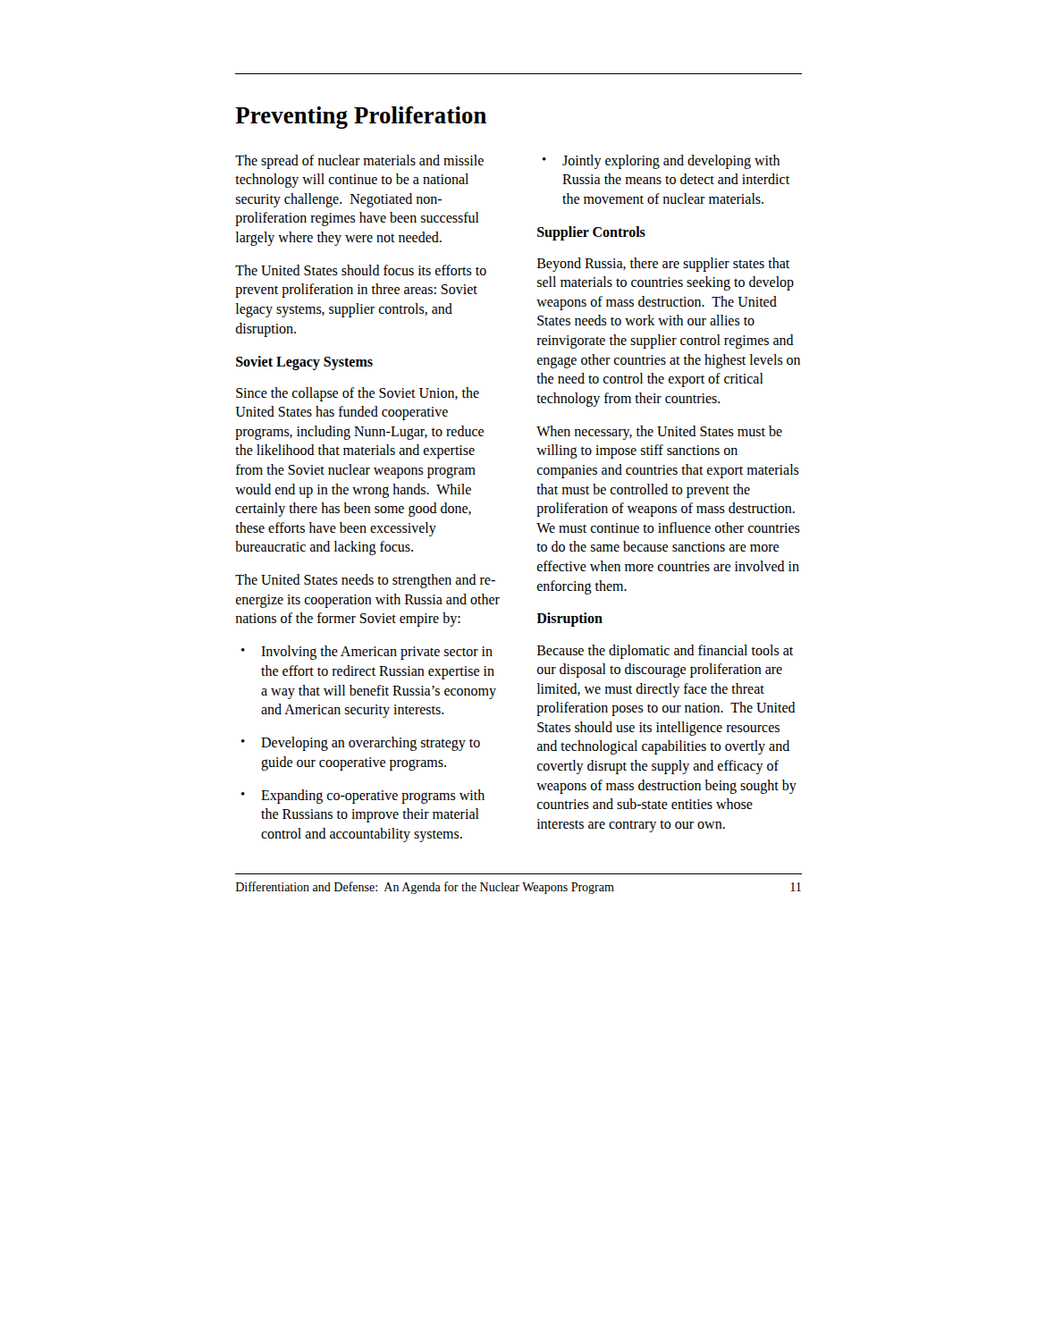Preventing Proliferation
The spread of nuclear materials and missile technology will continue to be a national security challenge. Negotiated non-proliferation regimes have been successful largely where they were not needed.
The United States should focus its efforts to prevent proliferation in three areas: Soviet legacy systems, supplier controls, and disruption.
Soviet Legacy Systems
Since the collapse of the Soviet Union, the United States has funded cooperative programs, including Nunn-Lugar, to reduce the likelihood that materials and expertise from the Soviet nuclear weapons program would end up in the wrong hands. While certainly there has been some good done, these efforts have been excessively bureaucratic and lacking focus.
The United States needs to strengthen and re-energize its cooperation with Russia and other nations of the former Soviet empire by:
Involving the American private sector in the effort to redirect Russian expertise in a way that will benefit Russia’s economy and American security interests.
Developing an overarching strategy to guide our cooperative programs.
Expanding co-operative programs with the Russians to improve their material control and accountability systems.
Jointly exploring and developing with Russia the means to detect and interdict the movement of nuclear materials.
Supplier Controls
Beyond Russia, there are supplier states that sell materials to countries seeking to develop weapons of mass destruction. The United States needs to work with our allies to reinvigorate the supplier control regimes and engage other countries at the highest levels on the need to control the export of critical technology from their countries.
When necessary, the United States must be willing to impose stiff sanctions on companies and countries that export materials that must be controlled to prevent the proliferation of weapons of mass destruction. We must continue to influence other countries to do the same because sanctions are more effective when more countries are involved in enforcing them.
Disruption
Because the diplomatic and financial tools at our disposal to discourage proliferation are limited, we must directly face the threat proliferation poses to our nation. The United States should use its intelligence resources and technological capabilities to overtly and covertly disrupt the supply and efficacy of weapons of mass destruction being sought by countries and sub-state entities whose interests are contrary to our own.
Differentiation and Defense: An Agenda for the Nuclear Weapons Program 11